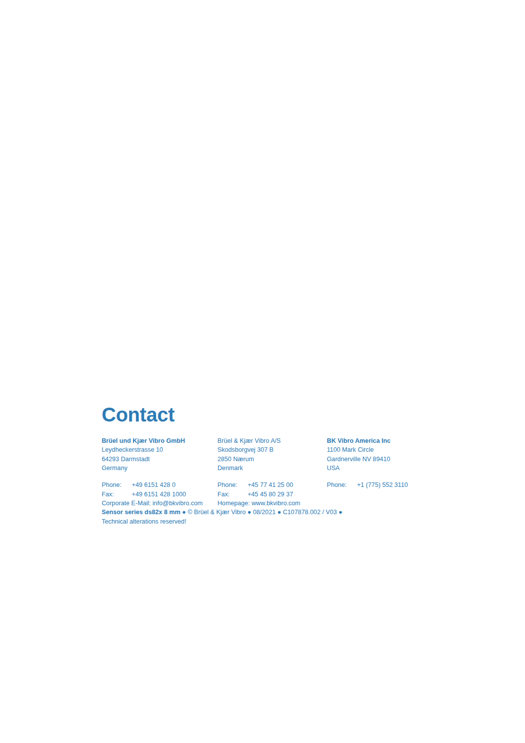Contact
| Brüel und Kjær Vibro GmbH Leydheckerstrasse 10 64293 Darmstadt Germany | Brüel & Kjær Vibro A/S Skodsborgvej 307 B 2850 Nærum Denmark | BK Vibro America Inc 1100 Mark Circle Gardnerville NV 89410 USA |
| / Phone: / +49 6151 428 0 / / Fax: / +49 6151 428 1000 / | / Phone: / +45 77 41 25 00 / / Fax: / +45 45 80 29 37 / | / Phone: / +1 (775) 552 3110 / |
| Corporate E-Mail: info@bkvibro.com | Homepage: www.bkvibro.com |
| Sensor series ds82x 8 mm ● © Brüel & Kjær Vibro ● 08/2021 ● C107878.002 / V03 ● Technical alterations reserved! |